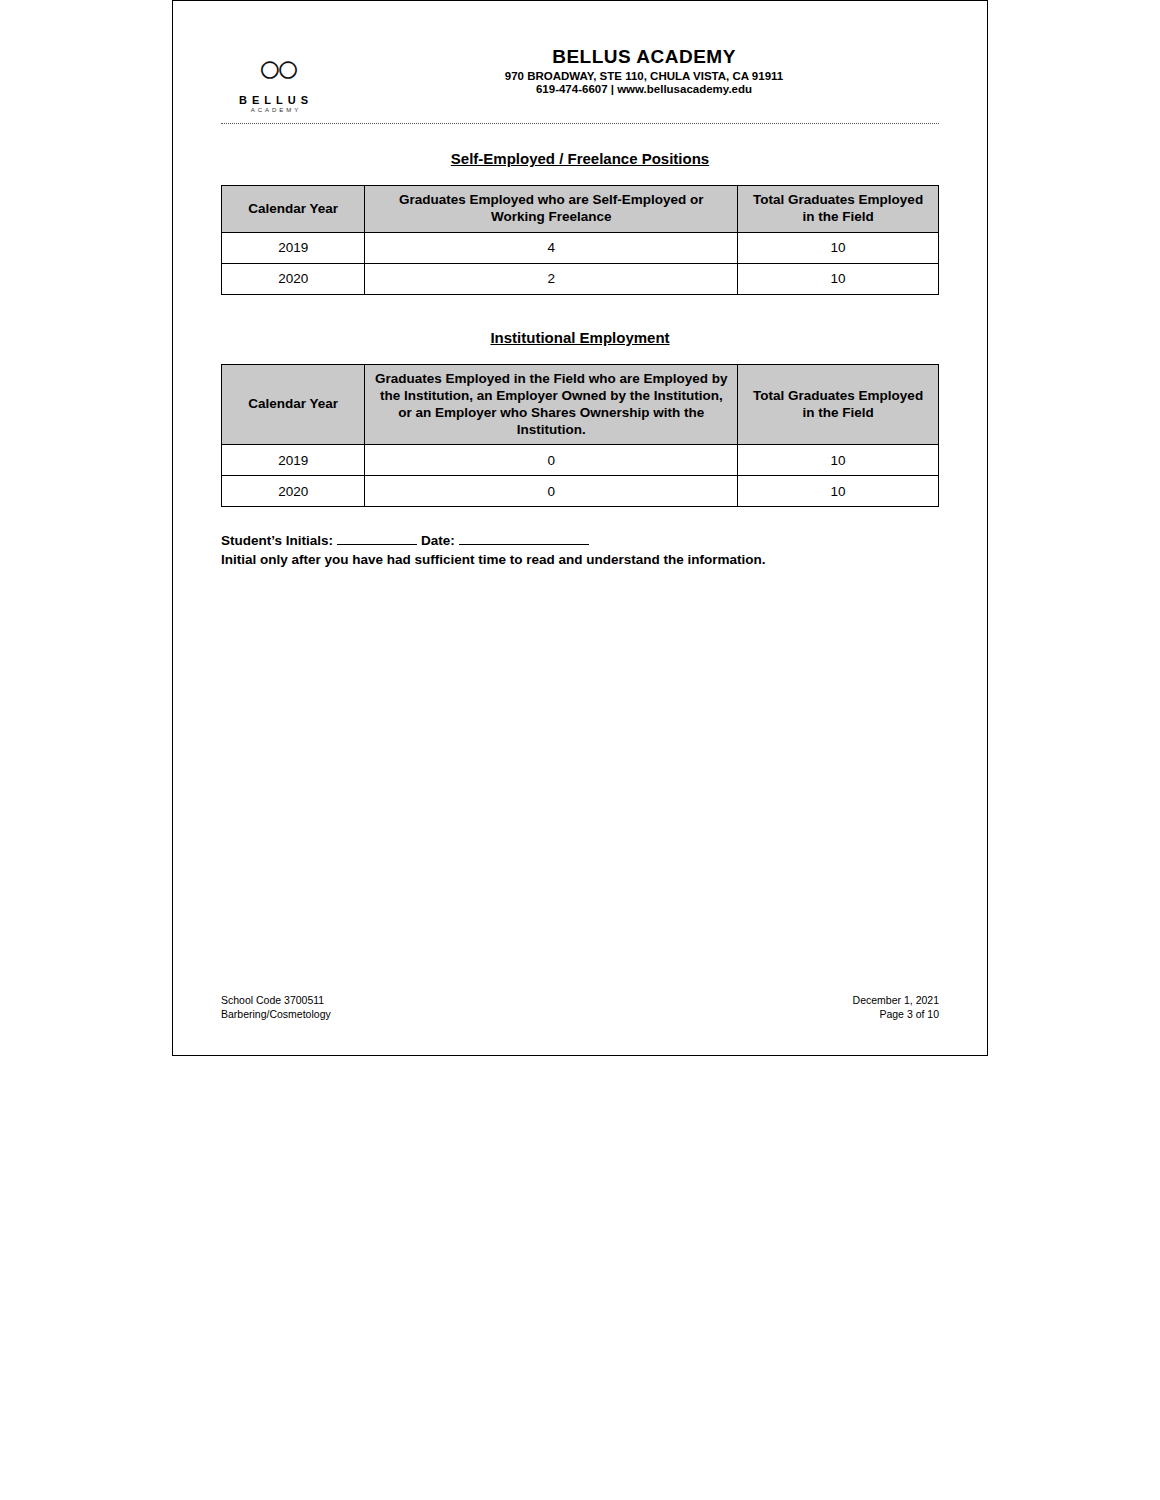○○
BELLUS
ACADEMY
BELLUS ACADEMY
970 BROADWAY, STE 110, CHULA VISTA, CA 91911
619-474-6607 | www.bellusacademy.edu
Self-Employed / Freelance Positions
| Calendar Year | Graduates Employed who are Self-Employed or Working Freelance | Total Graduates Employed in the Field |
| --- | --- | --- |
| 2019 | 4 | 10 |
| 2020 | 2 | 10 |
Institutional Employment
| Calendar Year | Graduates Employed in the Field who are Employed by the Institution, an Employer Owned by the Institution, or an Employer who Shares Ownership with the Institution. | Total Graduates Employed in the Field |
| --- | --- | --- |
| 2019 | 0 | 10 |
| 2020 | 0 | 10 |
Student’s Initials: Date:
Initial only after you have had sufficient time to read and understand the information.
School Code 3700511
Barbering/Cosmetology
December 1, 2021
Page 3 of 10